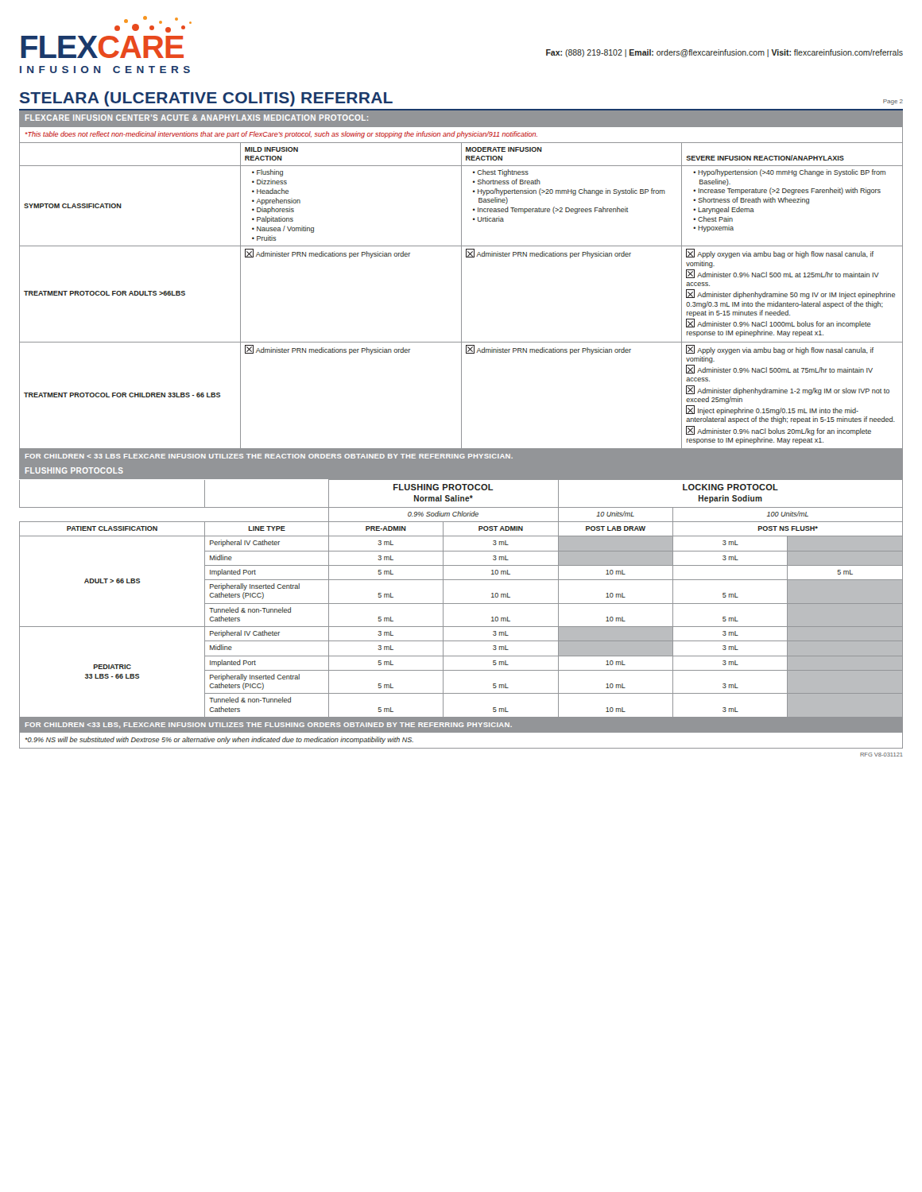FLEX CARE
INFUSION CENTERS
Fax: (888) 219-8102 | Email: orders@flexcareinfusion.com | Visit: flexcareinfusion.com/referrals
STELARA (ULCERATIVE COLITIS) REFERRAL
Page 2
| FLEXCARE INFUSION CENTER’S ACUTE & ANAPHYLAXIS MEDICATION PROTOCOL: |
| *This table does not reflect non-medicinal interventions that are part of FlexCare’s protocol, such as slowing or stopping the infusion and physician/911 notification. |
| | MILD INFUSION REACTION | MODERATE INFUSION REACTION | SEVERE INFUSION REACTION/ANAPHYLAXIS |
| SYMPTOM CLASSIFICATION | Flushing Dizziness Headache Apprehension Diaphoresis Palpitations Nausea / Vomiting Pruitis | Chest Tightness Shortness of Breath Hypo/hypertension (>20 mmHg Change in Systolic BP from Baseline) Increased Temperature (>2 Degrees Fahrenheit Urticaria | Hypo/hypertension (>40 mmHg Change in Systolic BP from Baseline). Increase Temperature (>2 Degrees Farenheit) with Rigors Shortness of Breath with Wheezing Laryngeal Edema Chest Pain Hypoxemia |
| TREATMENT PROTOCOL FOR ADULTS >66LBS | Administer PRN medications per Physician order | Administer PRN medications per Physician order | Apply oxygen via ambu bag or high flow nasal canula, if vomiting. Administer 0.9% NaCl 500 mL at 125mL/hr to maintain IV access. Administer diphenhydramine 50 mg IV or IM Inject epinephrine 0.3mg/0.3 mL IM into the midantero-lateral aspect of the thigh; repeat in 5-15 minutes if needed. Administer 0.9% NaCl 1000mL bolus for an incomplete response to IM epinephrine. May repeat x1. |
| TREATMENT PROTOCOL FOR CHILDREN 33LBS - 66 LBS | Administer PRN medications per Physician order | Administer PRN medications per Physician order | Apply oxygen via ambu bag or high flow nasal canula, if vomiting. Administer 0.9% NaCl 500mL at 75mL/hr to maintain IV access. Administer diphenhydramine 1-2 mg/kg IM or slow IVP not to exceed 25mg/min Inject epinephrine 0.15mg/0.15 mL IM into the mid-anterolateral aspect of the thigh; repeat in 5-15 minutes if needed. Administer 0.9% naCl bolus 20mL/kg for an incomplete response to IM epinephrine. May repeat x1. |
| FOR CHILDREN < 33 LBS FLEXCARE INFUSION UTILIZES THE REACTION ORDERS OBTAINED BY THE REFERRING PHYSICIAN. |
| FLUSHING PROTOCOLS |
| | | FLUSHING PROTOCOL Normal Saline* | LOCKING PROTOCOL Heparin Sodium |
| | | 0.9% Sodium Chloride | 10 Units/mL | 100 Units/mL |
| PATIENT CLASSIFICATION | LINE TYPE | PRE-ADMIN | POST ADMIN | POST LAB DRAW | POST NS FLUSH* |
| ADULT > 66 LBS | Peripheral IV Catheter | 3 mL | 3 mL | | 3 mL | |
| Midline | 3 mL | 3 mL | | 3 mL | |
| Implanted Port | 5 mL | 10 mL | 10 mL | | 5 mL |
| Peripherally Inserted Central Catheters (PICC) | 5 mL | 10 mL | 10 mL | 5 mL | |
| Tunneled & non-Tunneled Catheters | 5 mL | 10 mL | 10 mL | 5 mL | |
| PEDIATRIC 33 LBS - 66 LBS | Peripheral IV Catheter | 3 mL | 3 mL | | 3 mL | |
| Midline | 3 mL | 3 mL | | 3 mL | |
| Implanted Port | 5 mL | 5 mL | 10 mL | 3 mL | |
| Peripherally Inserted Central Catheters (PICC) | 5 mL | 5 mL | 10 mL | 3 mL | |
| Tunneled & non-Tunneled Catheters | 5 mL | 5 mL | 10 mL | 3 mL | |
| FOR CHILDREN <33 LBS, FLEXCARE INFUSION UTILIZES THE FLUSHING ORDERS OBTAINED BY THE REFERRING PHYSICIAN. |
| *0.9% NS will be substituted with Dextrose 5% or alternative only when indicated due to medication incompatibility with NS. |
RFG V8-031121